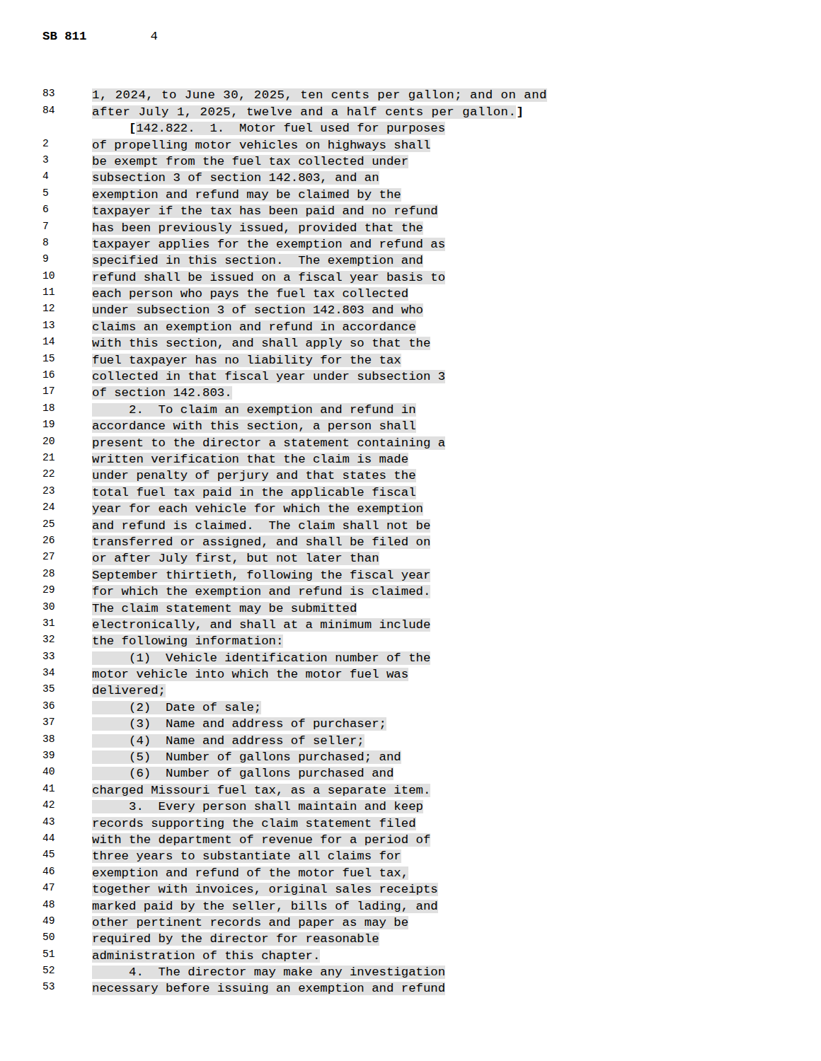SB 811 4
| 83 | 1, 2024, to June 30, 2025, ten cents per gallon; and on and |
| 84 | after July 1, 2025, twelve and a half cents per gallon. ] |
| | [ 142.822. 1. Motor fuel used for purposes |
| 2 | of propelling motor vehicles on highways shall |
| 3 | be exempt from the fuel tax collected under |
| 4 | subsection 3 of section 142.803, and an |
| 5 | exemption and refund may be claimed by the |
| 6 | taxpayer if the tax has been paid and no refund |
| 7 | has been previously issued, provided that the |
| 8 | taxpayer applies for the exemption and refund as |
| 9 | specified in this section. The exemption and |
| 10 | refund shall be issued on a fiscal year basis to |
| 11 | each person who pays the fuel tax collected |
| 12 | under subsection 3 of section 142.803 and who |
| 13 | claims an exemption and refund in accordance |
| 14 | with this section, and shall apply so that the |
| 15 | fuel taxpayer has no liability for the tax |
| 16 | collected in that fiscal year under subsection 3 |
| 17 | of section 142.803. |
| 18 | 2. To claim an exemption and refund in |
| 19 | accordance with this section, a person shall |
| 20 | present to the director a statement containing a |
| 21 | written verification that the claim is made |
| 22 | under penalty of perjury and that states the |
| 23 | total fuel tax paid in the applicable fiscal |
| 24 | year for each vehicle for which the exemption |
| 25 | and refund is claimed. The claim shall not be |
| 26 | transferred or assigned, and shall be filed on |
| 27 | or after July first, but not later than |
| 28 | September thirtieth, following the fiscal year |
| 29 | for which the exemption and refund is claimed. |
| 30 | The claim statement may be submitted |
| 31 | electronically, and shall at a minimum include |
| 32 | the following information: |
| 33 | (1) Vehicle identification number of the |
| 34 | motor vehicle into which the motor fuel was |
| 35 | delivered; |
| 36 | (2) Date of sale; |
| 37 | (3) Name and address of purchaser; |
| 38 | (4) Name and address of seller; |
| 39 | (5) Number of gallons purchased; and |
| 40 | (6) Number of gallons purchased and |
| 41 | charged Missouri fuel tax, as a separate item. |
| 42 | 3. Every person shall maintain and keep |
| 43 | records supporting the claim statement filed |
| 44 | with the department of revenue for a period of |
| 45 | three years to substantiate all claims for |
| 46 | exemption and refund of the motor fuel tax, |
| 47 | together with invoices, original sales receipts |
| 48 | marked paid by the seller, bills of lading, and |
| 49 | other pertinent records and paper as may be |
| 50 | required by the director for reasonable |
| 51 | administration of this chapter. |
| 52 | 4. The director may make any investigation |
| 53 | necessary before issuing an exemption and refund |